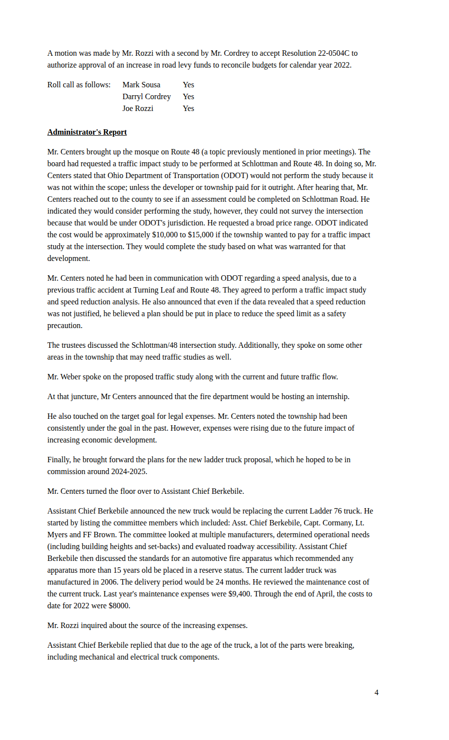A motion was made by Mr. Rozzi with a second by Mr. Cordrey to accept Resolution 22-0504C to authorize approval of an increase in road levy funds to reconcile budgets for calendar year 2022.
| Roll call as follows: | Mark Sousa | Yes |
| | Darryl Cordrey | Yes |
| | Joe Rozzi | Yes |
Administrator's Report
Mr. Centers brought up the mosque on Route 48 (a topic previously mentioned in prior meetings). The board had requested a traffic impact study to be performed at Schlottman and Route 48. In doing so, Mr. Centers stated that Ohio Department of Transportation (ODOT) would not perform the study because it was not within the scope; unless the developer or township paid for it outright. After hearing that, Mr. Centers reached out to the county to see if an assessment could be completed on Schlottman Road. He indicated they would consider performing the study, however, they could not survey the intersection because that would be under ODOT's jurisdiction. He requested a broad price range. ODOT indicated the cost would be approximately $10,000 to $15,000 if the township wanted to pay for a traffic impact study at the intersection. They would complete the study based on what was warranted for that development.
Mr. Centers noted he had been in communication with ODOT regarding a speed analysis, due to a previous traffic accident at Turning Leaf and Route 48. They agreed to perform a traffic impact study and speed reduction analysis. He also announced that even if the data revealed that a speed reduction was not justified, he believed a plan should be put in place to reduce the speed limit as a safety precaution.
The trustees discussed the Schlottman/48 intersection study. Additionally, they spoke on some other areas in the township that may need traffic studies as well.
Mr. Weber spoke on the proposed traffic study along with the current and future traffic flow.
At that juncture, Mr Centers announced that the fire department would be hosting an internship.
He also touched on the target goal for legal expenses. Mr. Centers noted the township had been consistently under the goal in the past. However, expenses were rising due to the future impact of increasing economic development.
Finally, he brought forward the plans for the new ladder truck proposal, which he hoped to be in commission around 2024-2025.
Mr. Centers turned the floor over to Assistant Chief Berkebile.
Assistant Chief Berkebile announced the new truck would be replacing the current Ladder 76 truck. He started by listing the committee members which included: Asst. Chief Berkebile, Capt. Cormany, Lt. Myers and FF Brown. The committee looked at multiple manufacturers, determined operational needs (including building heights and set-backs) and evaluated roadway accessibility. Assistant Chief Berkebile then discussed the standards for an automotive fire apparatus which recommended any apparatus more than 15 years old be placed in a reserve status. The current ladder truck was manufactured in 2006. The delivery period would be 24 months. He reviewed the maintenance cost of the current truck. Last year's maintenance expenses were $9,400. Through the end of April, the costs to date for 2022 were $8000.
Mr. Rozzi inquired about the source of the increasing expenses.
Assistant Chief Berkebile replied that due to the age of the truck, a lot of the parts were breaking, including mechanical and electrical truck components.
4